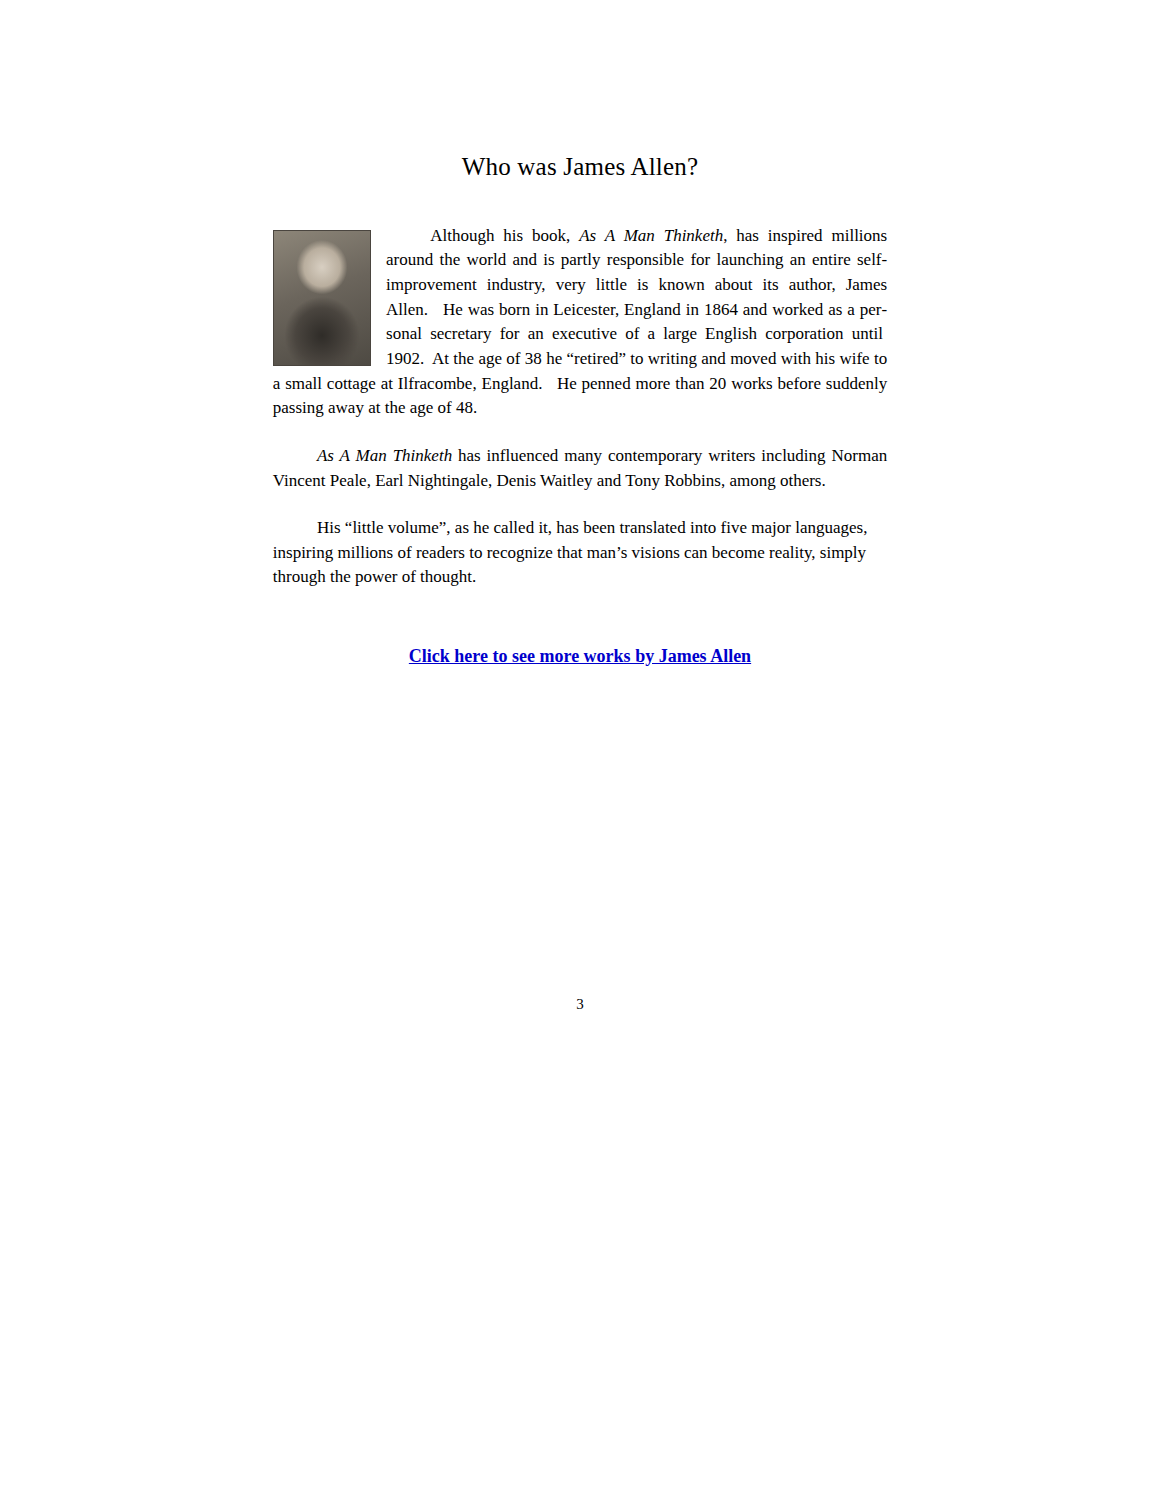Who was James Allen?
Although his book, As A Man Thinketh, has inspired millions around the world and is partly responsible for launching an entire self-improvement industry, very little is known about its author, James Allen. He was born in Leicester, England in 1864 and worked as a personal secretary for an executive of a large English corporation until 1902. At the age of 38 he “retired” to writing and moved with his wife to a small cottage at Ilfracombe, England. He penned more than 20 works before suddenly passing away at the age of 48.
As A Man Thinketh has influenced many contemporary writers including Norman Vincent Peale, Earl Nightingale, Denis Waitley and Tony Robbins, among others.
His “little volume”, as he called it, has been translated into five major languages, inspiring millions of readers to recognize that man’s visions can become reality, simply through the power of thought.
Click here to see more works by James Allen
3